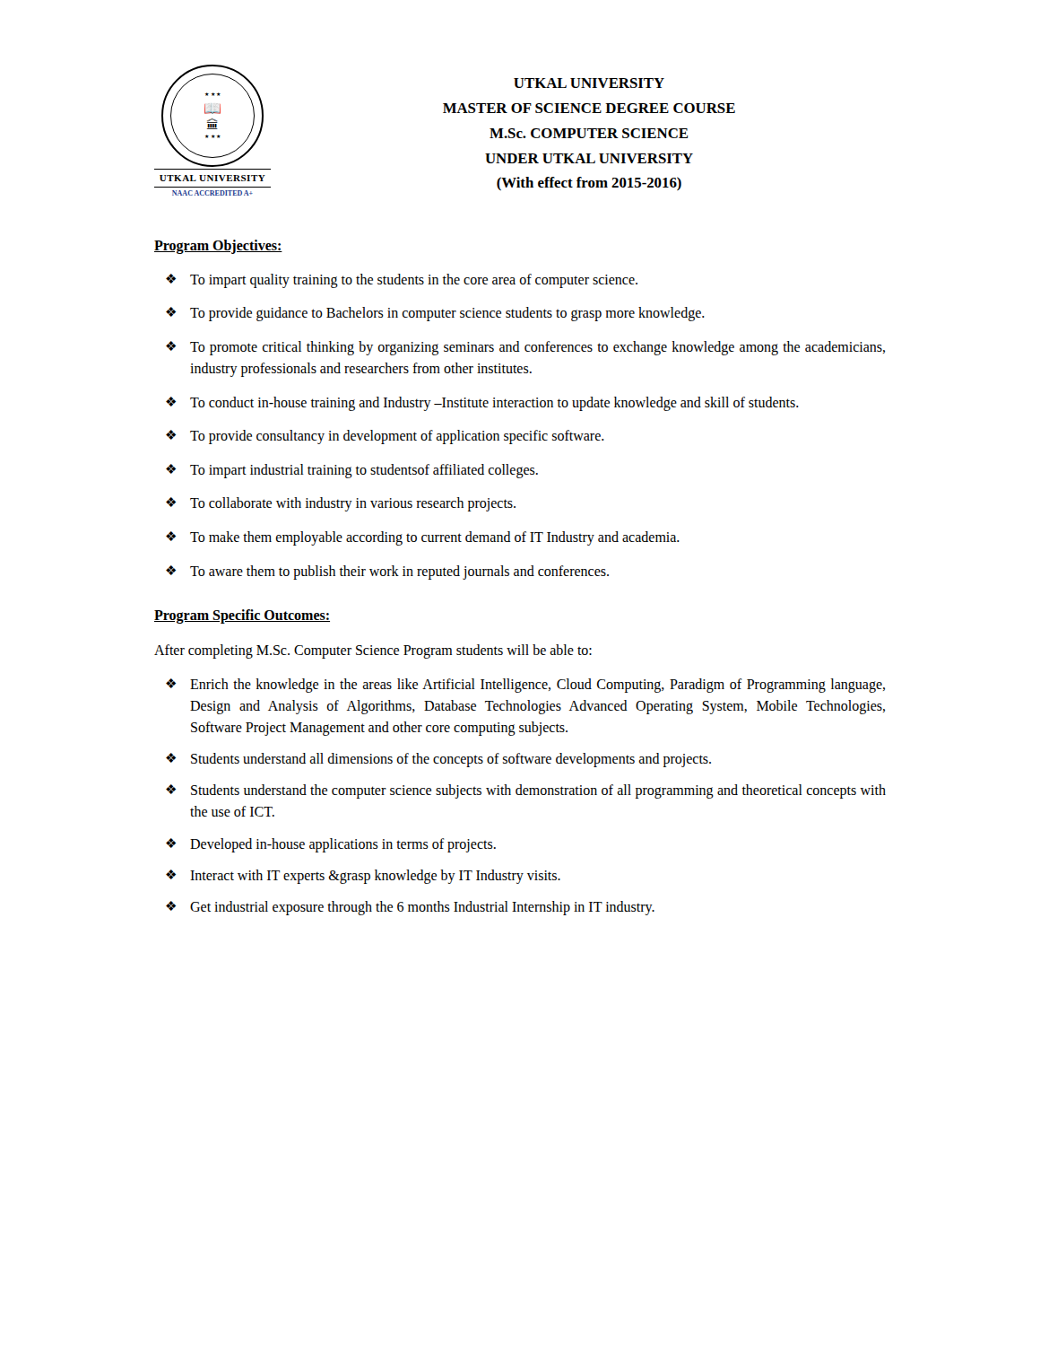★ ★ ★
📖
🏛
★ ★ ★
UTKAL UNIVERSITY
NAAC ACCREDITED A+
UTKAL UNIVERSITY
MASTER OF SCIENCE DEGREE COURSE
M.Sc. COMPUTER SCIENCE
UNDER UTKAL UNIVERSITY
(With effect from 2015-2016)
Program Objectives:
To impart quality training to the students in the core area of computer science.
To provide guidance to Bachelors in computer science students to grasp more knowledge.
To promote critical thinking by organizing seminars and conferences to exchange knowledge among the academicians, industry professionals and researchers from other institutes.
To conduct in-house training and Industry –Institute interaction to update knowledge and skill of students.
To provide consultancy in development of application specific software.
To impart industrial training to studentsof affiliated colleges.
To collaborate with industry in various research projects.
To make them employable according to current demand of IT Industry and academia.
To aware them to publish their work in reputed journals and conferences.
Program Specific Outcomes:
After completing M.Sc. Computer Science Program students will be able to:
Enrich the knowledge in the areas like Artificial Intelligence, Cloud Computing, Paradigm of Programming language, Design and Analysis of Algorithms, Database Technologies Advanced Operating System, Mobile Technologies, Software Project Management and other core computing subjects.
Students understand all dimensions of the concepts of software developments and projects.
Students understand the computer science subjects with demonstration of all programming and theoretical concepts with the use of ICT.
Developed in-house applications in terms of projects.
Interact with IT experts &grasp knowledge by IT Industry visits.
Get industrial exposure through the 6 months Industrial Internship in IT industry.